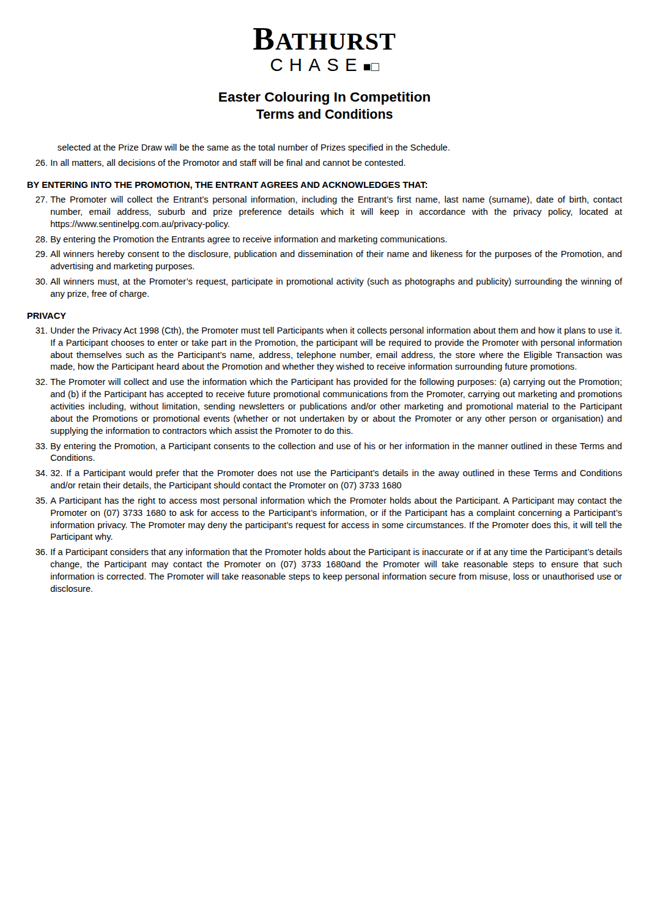BATHURST CHASE■□
Easter Colouring In Competition
Terms and Conditions
selected at the Prize Draw will be the same as the total number of Prizes specified in the Schedule.
In all matters, all decisions of the Promotor and staff will be final and cannot be contested.
BY ENTERING INTO THE PROMOTION, THE ENTRANT AGREES AND ACKNOWLEDGES THAT:
The Promoter will collect the Entrant’s personal information, including the Entrant’s first name, last name (surname), date of birth, contact number, email address, suburb and prize preference details which it will keep in accordance with the privacy policy, located at https://www.sentinelpg.com.au/privacy-policy.
By entering the Promotion the Entrants agree to receive information and marketing communications.
All winners hereby consent to the disclosure, publication and dissemination of their name and likeness for the purposes of the Promotion, and advertising and marketing purposes.
All winners must, at the Promoter’s request, participate in promotional activity (such as photographs and publicity) surrounding the winning of any prize, free of charge.
PRIVACY
Under the Privacy Act 1998 (Cth), the Promoter must tell Participants when it collects personal information about them and how it plans to use it. If a Participant chooses to enter or take part in the Promotion, the participant will be required to provide the Promoter with personal information about themselves such as the Participant’s name, address, telephone number, email address, the store where the Eligible Transaction was made, how the Participant heard about the Promotion and whether they wished to receive information surrounding future promotions.
The Promoter will collect and use the information which the Participant has provided for the following purposes: (a) carrying out the Promotion; and (b) if the Participant has accepted to receive future promotional communications from the Promoter, carrying out marketing and promotions activities including, without limitation, sending newsletters or publications and/or other marketing and promotional material to the Participant about the Promotions or promotional events (whether or not undertaken by or about the Promoter or any other person or organisation) and supplying the information to contractors which assist the Promoter to do this.
By entering the Promotion, a Participant consents to the collection and use of his or her information in the manner outlined in these Terms and Conditions.
32. If a Participant would prefer that the Promoter does not use the Participant’s details in the away outlined in these Terms and Conditions and/or retain their details, the Participant should contact the Promoter on (07) 3733 1680
A Participant has the right to access most personal information which the Promoter holds about the Participant. A Participant may contact the Promoter on (07) 3733 1680 to ask for access to the Participant’s information, or if the Participant has a complaint concerning a Participant’s information privacy. The Promoter may deny the participant’s request for access in some circumstances. If the Promoter does this, it will tell the Participant why.
If a Participant considers that any information that the Promoter holds about the Participant is inaccurate or if at any time the Participant’s details change, the Participant may contact the Promoter on (07) 3733 1680and the Promoter will take reasonable steps to ensure that such information is corrected. The Promoter will take reasonable steps to keep personal information secure from misuse, loss or unauthorised use or disclosure.